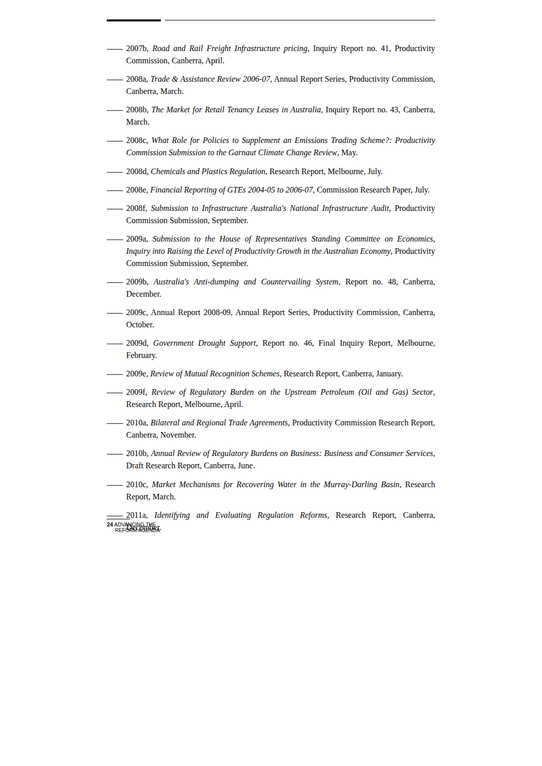——2007b, Road and Rail Freight Infrastructure pricing, Inquiry Report no. 41, Productivity Commission, Canberra, April.
——2008a, Trade & Assistance Review 2006-07, Annual Report Series, Productivity Commission, Canberra, March.
——2008b, The Market for Retail Tenancy Leases in Australia, Inquiry Report no. 43, Canberra, March.
——2008c, What Role for Policies to Supplement an Emissions Trading Scheme?: Productivity Commission Submission to the Garnaut Climate Change Review, May.
——2008d, Chemicals and Plastics Regulation, Research Report, Melbourne, July.
——2008e, Financial Reporting of GTEs 2004-05 to 2006-07, Commission Research Paper, July.
——2008f, Submission to Infrastructure Australia's National Infrastructure Audit, Productivity Commission Submission, September.
——2009a, Submission to the House of Representatives Standing Committee on Economics, Inquiry into Raising the Level of Productivity Growth in the Australian Economy, Productivity Commission Submission, September.
——2009b, Australia's Anti-dumping and Countervailing System, Report no. 48, Canberra, December.
——2009c, Annual Report 2008-09, Annual Report Series, Productivity Commission, Canberra, October.
——2009d, Government Drought Support, Report no. 46, Final Inquiry Report, Melbourne, February.
——2009e, Review of Mutual Recognition Schemes, Research Report, Canberra, January.
——2009f, Review of Regulatory Burden on the Upstream Petroleum (Oil and Gas) Sector, Research Report, Melbourne, April.
——2010a, Bilateral and Regional Trade Agreements, Productivity Commission Research Report, Canberra, November.
——2010b, Annual Review of Regulatory Burdens on Business: Business and Consumer Services, Draft Research Report, Canberra, June.
——2010c, Market Mechanisms for Recovering Water in the Murray-Darling Basin, Research Report, March.
——2011a, Identifying and Evaluating Regulation Reforms, Research Report, Canberra, December.
24 ADVANCING THE
REFORM AGENDA